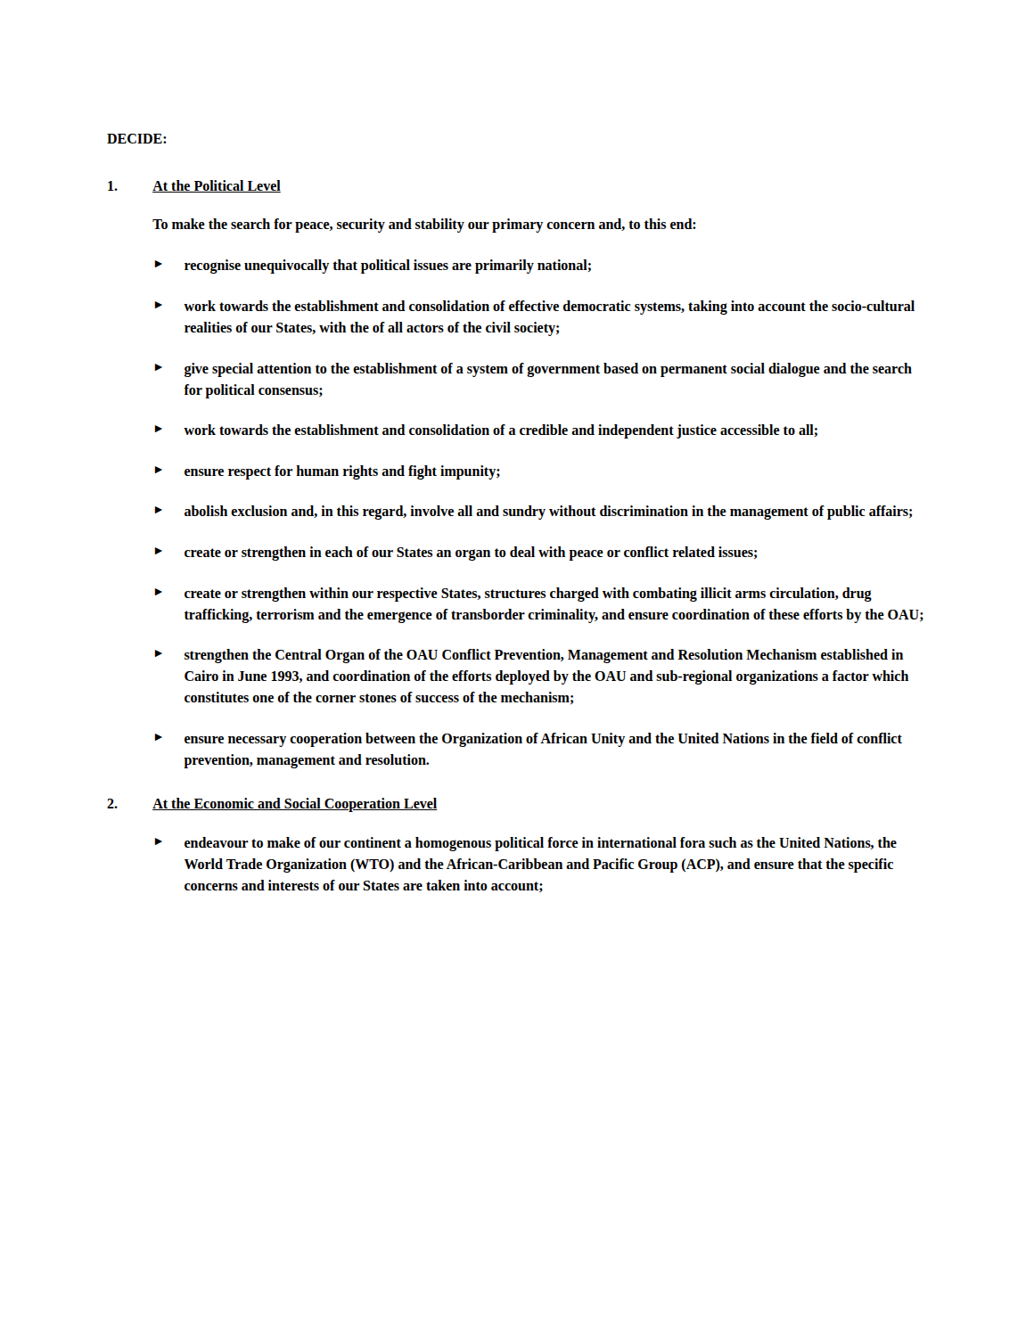DECIDE:
1. At the Political Level
To make the search for peace, security and stability our primary concern and, to this end:
recognise unequivocally that political issues are primarily national;
work towards the establishment and consolidation of effective democratic systems, taking into account the socio-cultural realities of our States, with the of all actors of the civil society;
give special attention to the establishment of a system of government based on permanent social dialogue and the search for political consensus;
work towards the establishment and consolidation of a credible and independent justice accessible to all;
ensure respect for human rights and fight impunity;
abolish exclusion and, in this regard, involve all and sundry without discrimination in the management of public affairs;
create or strengthen in each of our States an organ to deal with peace or conflict related issues;
create or strengthen within our respective States, structures charged with combating illicit arms circulation, drug trafficking, terrorism and the emergence of transborder criminality, and ensure coordination of these efforts by the OAU;
strengthen the Central Organ of the OAU Conflict Prevention, Management and Resolution Mechanism established in Cairo in June 1993, and coordination of the efforts deployed by the OAU and sub-regional organizations a factor which constitutes one of the corner stones of success of the mechanism;
ensure necessary cooperation between the Organization of African Unity and the United Nations in the field of conflict prevention, management and resolution.
2. At the Economic and Social Cooperation Level
endeavour to make of our continent a homogenous political force in international fora such as the United Nations, the World Trade Organization (WTO) and the African-Caribbean and Pacific Group (ACP), and ensure that the specific concerns and interests of our States are taken into account;